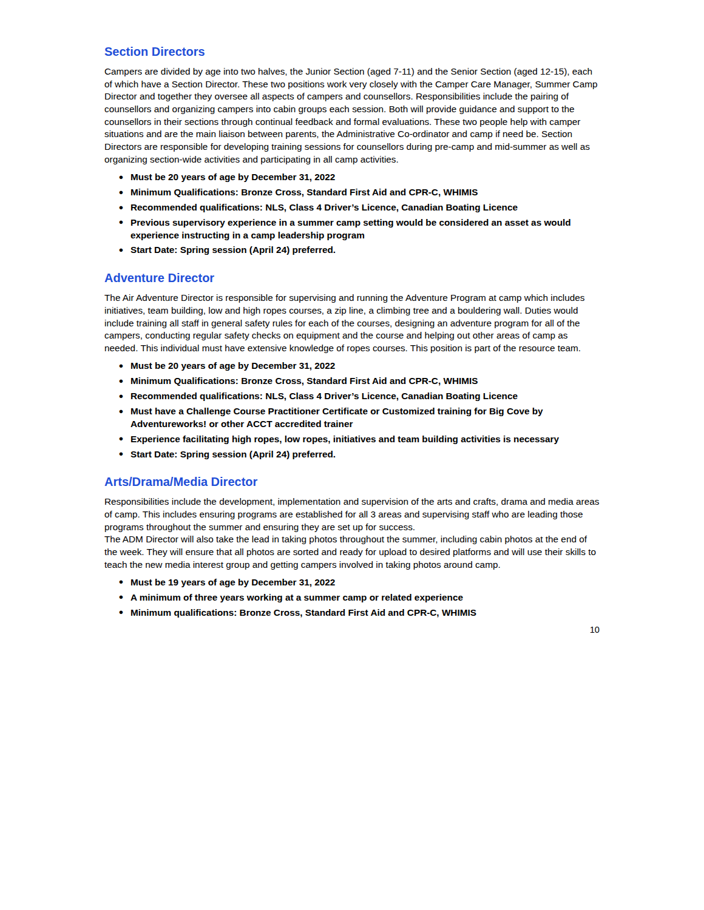Section Directors
Campers are divided by age into two halves, the Junior Section (aged 7-11) and the Senior Section (aged 12-15), each of which have a Section Director. These two positions work very closely with the Camper Care Manager, Summer Camp Director and together they oversee all aspects of campers and counsellors. Responsibilities include the pairing of counsellors and organizing campers into cabin groups each session. Both will provide guidance and support to the counsellors in their sections through continual feedback and formal evaluations. These two people help with camper situations and are the main liaison between parents, the Administrative Co-ordinator and camp if need be. Section Directors are responsible for developing training sessions for counsellors during pre-camp and mid-summer as well as organizing section-wide activities and participating in all camp activities.
Must be 20 years of age by December 31, 2022
Minimum Qualifications: Bronze Cross, Standard First Aid and CPR-C, WHIMIS
Recommended qualifications: NLS, Class 4 Driver’s Licence, Canadian Boating Licence
Previous supervisory experience in a summer camp setting would be considered an asset as would experience instructing in a camp leadership program
Start Date: Spring session (April 24) preferred.
Adventure Director
The Air Adventure Director is responsible for supervising and running the Adventure Program at camp which includes initiatives, team building, low and high ropes courses, a zip line, a climbing tree and a bouldering wall. Duties would include training all staff in general safety rules for each of the courses, designing an adventure program for all of the campers, conducting regular safety checks on equipment and the course and helping out other areas of camp as needed. This individual must have extensive knowledge of ropes courses. This position is part of the resource team.
Must be 20 years of age by December 31, 2022
Minimum Qualifications: Bronze Cross, Standard First Aid and CPR-C, WHIMIS
Recommended qualifications: NLS, Class 4 Driver’s Licence, Canadian Boating Licence
Must have a Challenge Course Practitioner Certificate or Customized training for Big Cove by Adventureworks! or other ACCT accredited trainer
Experience facilitating high ropes, low ropes, initiatives and team building activities is necessary
Start Date: Spring session (April 24) preferred.
Arts/Drama/Media Director
Responsibilities include the development, implementation and supervision of the arts and crafts, drama and media areas of camp. This includes ensuring programs are established for all 3 areas and supervising staff who are leading those programs throughout the summer and ensuring they are set up for success.
The ADM Director will also take the lead in taking photos throughout the summer, including cabin photos at the end of the week. They will ensure that all photos are sorted and ready for upload to desired platforms and will use their skills to teach the new media interest group and getting campers involved in taking photos around camp.
Must be 19 years of age by December 31, 2022
A minimum of three years working at a summer camp or related experience
Minimum qualifications: Bronze Cross, Standard First Aid and CPR-C, WHIMIS
10